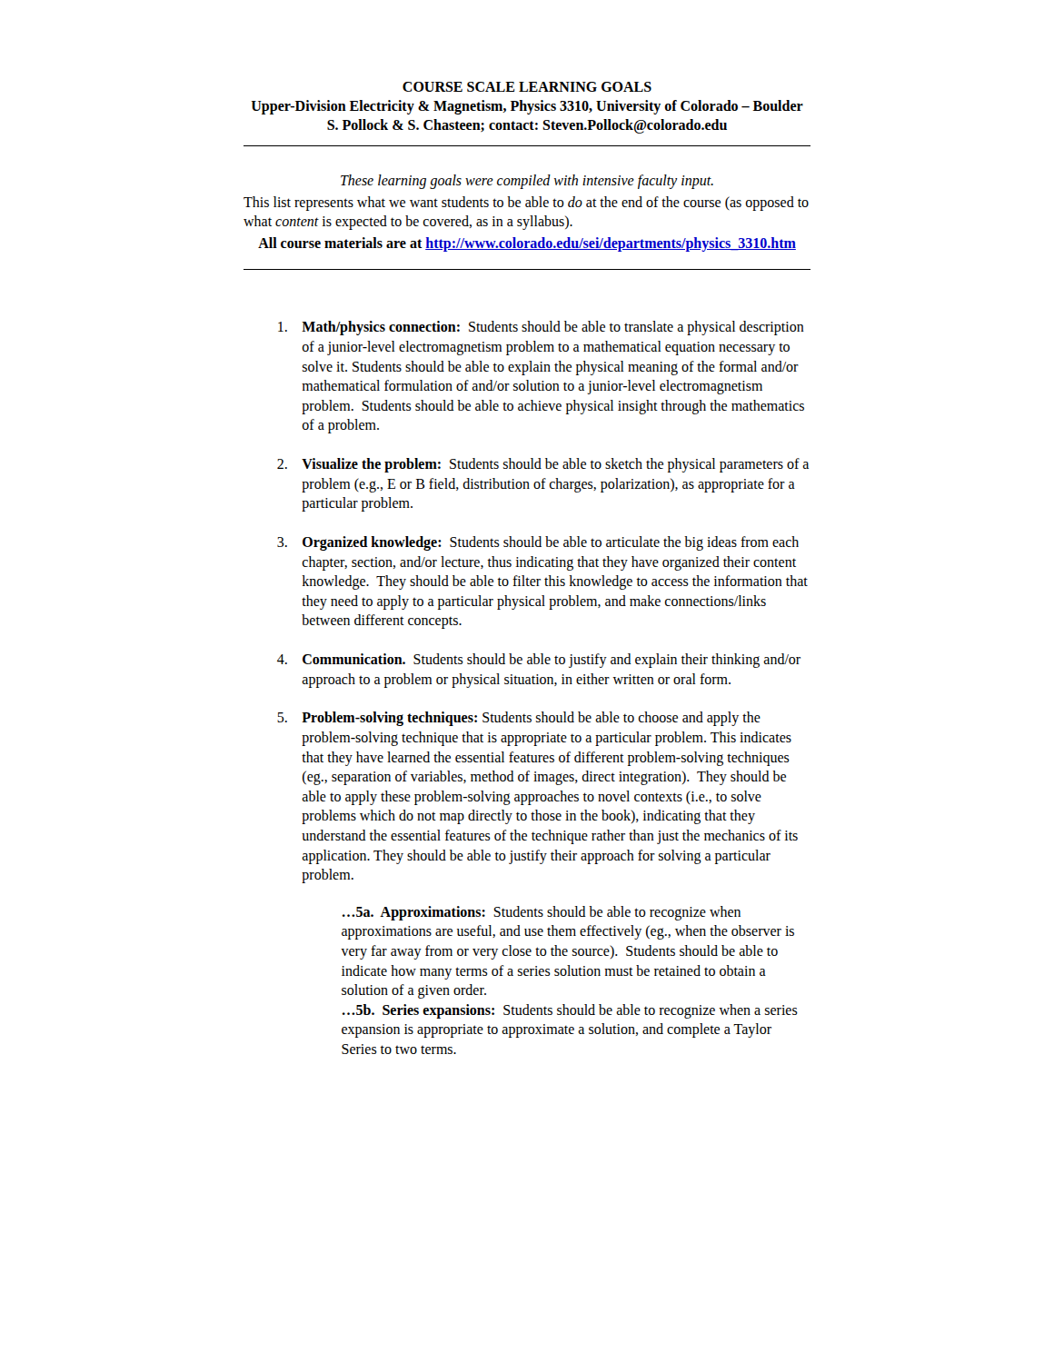COURSE SCALE LEARNING GOALS Upper-Division Electricity & Magnetism, Physics 3310, University of Colorado – Boulder S. Pollock & S. Chasteen; contact: Steven.Pollock@colorado.edu
These learning goals were compiled with intensive faculty input.
This list represents what we want students to be able to do at the end of the course (as opposed to what content is expected to be covered, as in a syllabus).
All course materials are at http://www.colorado.edu/sei/departments/physics_3310.htm
Math/physics connection: Students should be able to translate a physical description of a junior-level electromagnetism problem to a mathematical equation necessary to solve it. Students should be able to explain the physical meaning of the formal and/or mathematical formulation of and/or solution to a junior-level electromagnetism problem. Students should be able to achieve physical insight through the mathematics of a problem.
Visualize the problem: Students should be able to sketch the physical parameters of a problem (e.g., E or B field, distribution of charges, polarization), as appropriate for a particular problem.
Organized knowledge: Students should be able to articulate the big ideas from each chapter, section, and/or lecture, thus indicating that they have organized their content knowledge. They should be able to filter this knowledge to access the information that they need to apply to a particular physical problem, and make connections/links between different concepts.
Communication. Students should be able to justify and explain their thinking and/or approach to a problem or physical situation, in either written or oral form.
Problem-solving techniques: Students should be able to choose and apply the problem-solving technique that is appropriate to a particular problem. This indicates that they have learned the essential features of different problem-solving techniques (eg., separation of variables, method of images, direct integration). They should be able to apply these problem-solving approaches to novel contexts (i.e., to solve problems which do not map directly to those in the book), indicating that they understand the essential features of the technique rather than just the mechanics of its application. They should be able to justify their approach for solving a particular problem.
…5a. Approximations: Students should be able to recognize when approximations are useful, and use them effectively (eg., when the observer is very far away from or very close to the source). Students should be able to indicate how many terms of a series solution must be retained to obtain a solution of a given order.
…5b. Series expansions: Students should be able to recognize when a series expansion is appropriate to approximate a solution, and complete a Taylor Series to two terms.